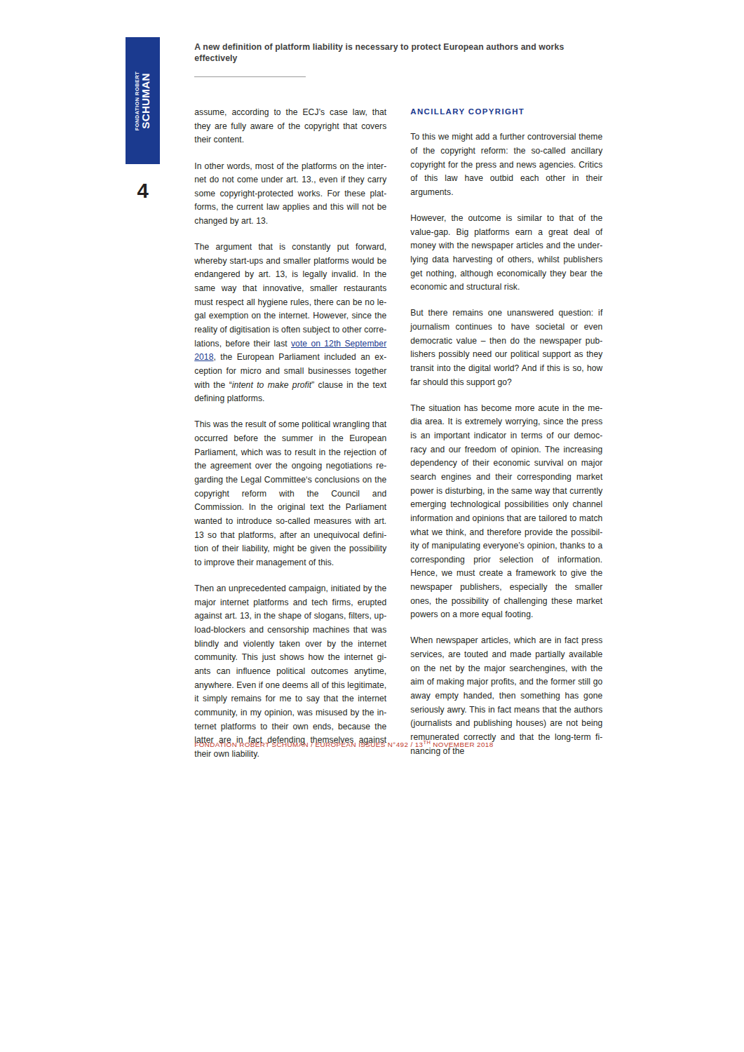FONDATION ROBERT SCHUMAN
4
A new definition of platform liability is necessary to protect European authors and works effectively
assume, according to the ECJ’s case law, that they are fully aware of the copyright that covers their content.
In other words, most of the platforms on the internet do not come under art. 13., even if they carry some copyright-protected works. For these platforms, the current law applies and this will not be changed by art. 13.
The argument that is constantly put forward, whereby start-ups and smaller platforms would be endangered by art. 13, is legally invalid. In the same way that innovative, smaller restaurants must respect all hygiene rules, there can be no legal exemption on the internet. However, since the reality of digitisation is often subject to other correlations, before their last vote on 12th September 2018, the European Parliament included an exception for micro and small businesses together with the “intent to make profit” clause in the text defining platforms.
This was the result of some political wrangling that occurred before the summer in the European Parliament, which was to result in the rejection of the agreement over the ongoing negotiations regarding the Legal Committee‘s conclusions on the copyright reform with the Council and Commission. In the original text the Parliament wanted to introduce so-called measures with art. 13 so that platforms, after an unequivocal definition of their liability, might be given the possibility to improve their management of this.
Then an unprecedented campaign, initiated by the major internet platforms and tech firms, erupted against art. 13, in the shape of slogans, filters, upload-blockers and censorship machines that was blindly and violently taken over by the internet community. This just shows how the internet giants can influence political outcomes anytime, anywhere. Even if one deems all of this legitimate, it simply remains for me to say that the internet community, in my opinion, was misused by the internet platforms to their own ends, because the latter are in fact defending themselves against their own liability.
Ancillary copyright
To this we might add a further controversial theme of the copyright reform: the so-called ancillary copyright for the press and news agencies. Critics of this law have outbid each other in their arguments.
However, the outcome is similar to that of the value-gap. Big platforms earn a great deal of money with the newspaper articles and the underlying data harvesting of others, whilst publishers get nothing, although economically they bear the economic and structural risk.
But there remains one unanswered question: if journalism continues to have societal or even democratic value – then do the newspaper publishers possibly need our political support as they transit into the digital world? And if this is so, how far should this support go?
The situation has become more acute in the media area. It is extremely worrying, since the press is an important indicator in terms of our democracy and our freedom of opinion. The increasing dependency of their economic survival on major search engines and their corresponding market power is disturbing, in the same way that currently emerging technological possibilities only channel information and opinions that are tailored to match what we think, and therefore provide the possibility of manipulating everyone’s opinion, thanks to a corresponding prior selection of information. Hence, we must create a framework to give the newspaper publishers, especially the smaller ones, the possibility of challenging these market powers on a more equal footing.
When newspaper articles, which are in fact press services, are touted and made partially available on the net by the major searchengines, with the aim of making major profits, and the former still go away empty handed, then something has gone seriously awry. This in fact means that the authors (journalists and publishing houses) are not being remunerated correctly and that the long-term financing of the
FONDATION ROBERT SCHUMAN / EUROPEAN ISSUES N°492 / 13TH NOVEMBER 2018